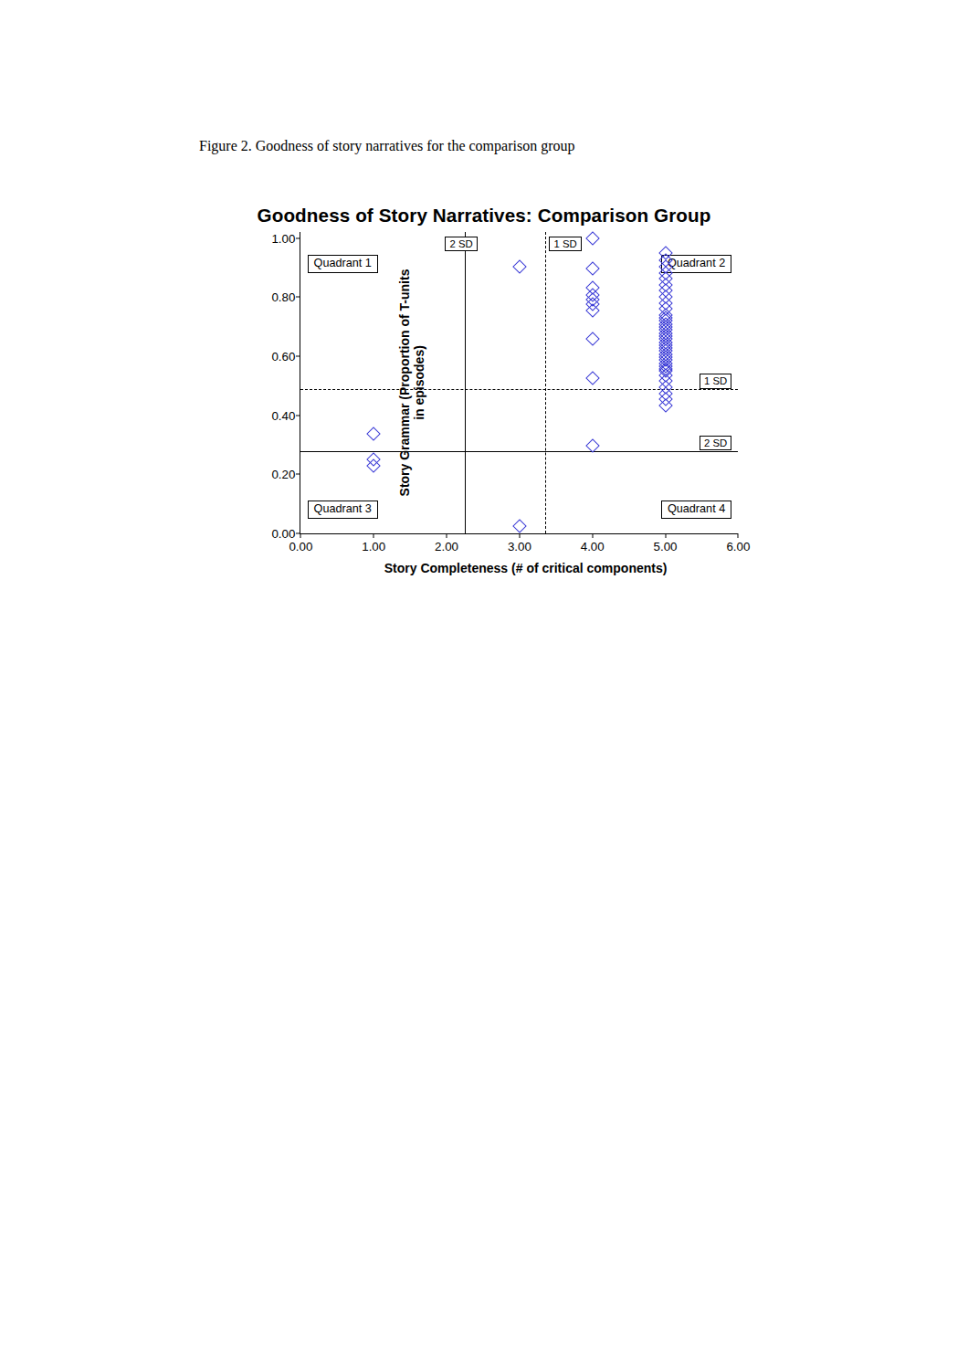Figure 2. Goodness of story narratives for the comparison group
Goodness of Story Narratives: Comparison Group
Story Grammar (Proportion of T-units in episodes)
1.00
0.80
0.60
0.40
0.20
0.00
0.00
1.00
2.00
3.00
4.00
5.00
6.00
2 SD
1 SD
1 SD
2 SD
Quadrant 1
Quadrant 2
Quadrant 3
Quadrant 4
Story Completeness (# of critical components)